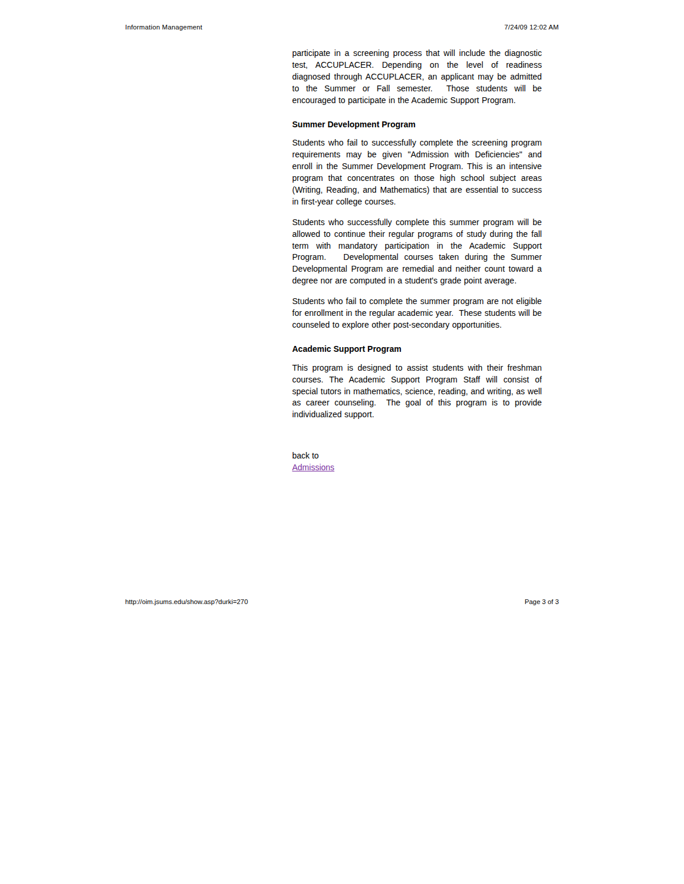Information Management
7/24/09 12:02 AM
participate in a screening process that will include the diagnostic test, ACCUPLACER. Depending on the level of readiness diagnosed through ACCUPLACER, an applicant may be admitted to the Summer or Fall semester. Those students will be encouraged to participate in the Academic Support Program.
Summer Development Program
Students who fail to successfully complete the screening program requirements may be given "Admission with Deficiencies" and enroll in the Summer Development Program. This is an intensive program that concentrates on those high school subject areas (Writing, Reading, and Mathematics) that are essential to success in first-year college courses.
Students who successfully complete this summer program will be allowed to continue their regular programs of study during the fall term with mandatory participation in the Academic Support Program. Developmental courses taken during the Summer Developmental Program are remedial and neither count toward a degree nor are computed in a student's grade point average.
Students who fail to complete the summer program are not eligible for enrollment in the regular academic year. These students will be counseled to explore other post-secondary opportunities.
Academic Support Program
This program is designed to assist students with their freshman courses. The Academic Support Program Staff will consist of special tutors in mathematics, science, reading, and writing, as well as career counseling. The goal of this program is to provide individualized support.
back to
Admissions
http://oim.jsums.edu/show.asp?durki=270
Page 3 of 3